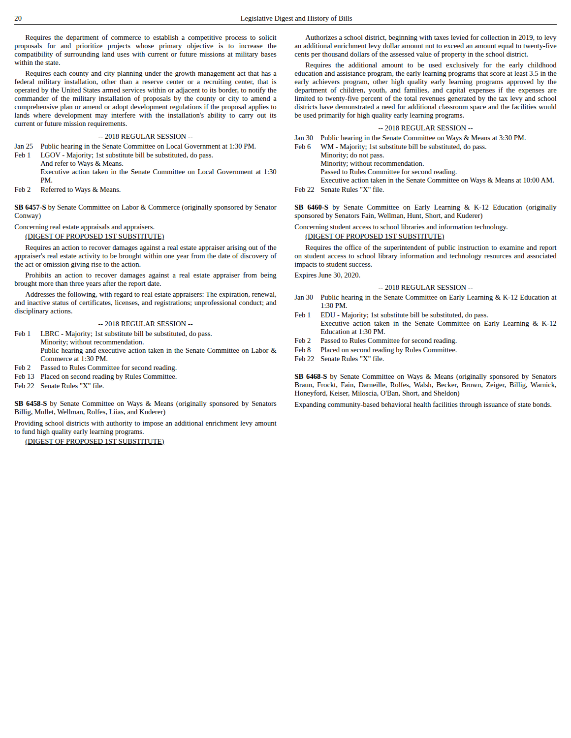20 Legislative Digest and History of Bills
Requires the department of commerce to establish a competitive process to solicit proposals for and prioritize projects whose primary objective is to increase the compatibility of surrounding land uses with current or future missions at military bases within the state.
Requires each county and city planning under the growth management act that has a federal military installation, other than a reserve center or a recruiting center, that is operated by the United States armed services within or adjacent to its border, to notify the commander of the military installation of proposals by the county or city to amend a comprehensive plan or amend or adopt development regulations if the proposal applies to lands where development may interfere with the installation's ability to carry out its current or future mission requirements.
-- 2018 REGULAR SESSION --
| Jan 25 | Public hearing in the Senate Committee on Local Government at 1:30 PM. |
| Feb 1 | LGOV - Majority; 1st substitute bill be substituted, do pass. And refer to Ways & Means. Executive action taken in the Senate Committee on Local Government at 1:30 PM. |
| Feb 2 | Referred to Ways & Means. |
SB 6457-S by Senate Committee on Labor & Commerce (originally sponsored by Senator Conway)
Concerning real estate appraisals and appraisers.
(DIGEST OF PROPOSED 1ST SUBSTITUTE)
Requires an action to recover damages against a real estate appraiser arising out of the appraiser's real estate activity to be brought within one year from the date of discovery of the act or omission giving rise to the action.
Prohibits an action to recover damages against a real estate appraiser from being brought more than three years after the report date.
Addresses the following, with regard to real estate appraisers: The expiration, renewal, and inactive status of certificates, licenses, and registrations; unprofessional conduct; and disciplinary actions.
-- 2018 REGULAR SESSION --
| Feb 1 | LBRC - Majority; 1st substitute bill be substituted, do pass. Minority; without recommendation. Public hearing and executive action taken in the Senate Committee on Labor & Commerce at 1:30 PM. |
| Feb 2 | Passed to Rules Committee for second reading. |
| Feb 13 | Placed on second reading by Rules Committee. |
| Feb 22 | Senate Rules "X" file. |
SB 6458-S by Senate Committee on Ways & Means (originally sponsored by Senators Billig, Mullet, Wellman, Rolfes, Liias, and Kuderer)
Providing school districts with authority to impose an additional enrichment levy amount to fund high quality early learning programs.
(DIGEST OF PROPOSED 1ST SUBSTITUTE)
Authorizes a school district, beginning with taxes levied for collection in 2019, to levy an additional enrichment levy dollar amount not to exceed an amount equal to twenty-five cents per thousand dollars of the assessed value of property in the school district.
Requires the additional amount to be used exclusively for the early childhood education and assistance program, the early learning programs that score at least 3.5 in the early achievers program, other high quality early learning programs approved by the department of children, youth, and families, and capital expenses if the expenses are limited to twenty-five percent of the total revenues generated by the tax levy and school districts have demonstrated a need for additional classroom space and the facilities would be used primarily for high quality early learning programs.
-- 2018 REGULAR SESSION --
| Jan 30 | Public hearing in the Senate Committee on Ways & Means at 3:30 PM. |
| Feb 6 | WM - Majority; 1st substitute bill be substituted, do pass. Minority; do not pass. Minority; without recommendation. Passed to Rules Committee for second reading. Executive action taken in the Senate Committee on Ways & Means at 10:00 AM. |
| Feb 22 | Senate Rules "X" file. |
SB 6460-S by Senate Committee on Early Learning & K-12 Education (originally sponsored by Senators Fain, Wellman, Hunt, Short, and Kuderer)
Concerning student access to school libraries and information technology.
(DIGEST OF PROPOSED 1ST SUBSTITUTE)
Requires the office of the superintendent of public instruction to examine and report on student access to school library information and technology resources and associated impacts to student success.
Expires June 30, 2020.
-- 2018 REGULAR SESSION --
| Jan 30 | Public hearing in the Senate Committee on Early Learning & K-12 Education at 1:30 PM. |
| Feb 1 | EDU - Majority; 1st substitute bill be substituted, do pass. Executive action taken in the Senate Committee on Early Learning & K-12 Education at 1:30 PM. |
| Feb 2 | Passed to Rules Committee for second reading. |
| Feb 8 | Placed on second reading by Rules Committee. |
| Feb 22 | Senate Rules "X" file. |
SB 6468-S by Senate Committee on Ways & Means (originally sponsored by Senators Braun, Frockt, Fain, Darneille, Rolfes, Walsh, Becker, Brown, Zeiger, Billig, Warnick, Honeyford, Keiser, Miloscia, O'Ban, Short, and Sheldon)
Expanding community-based behavioral health facilities through issuance of state bonds.